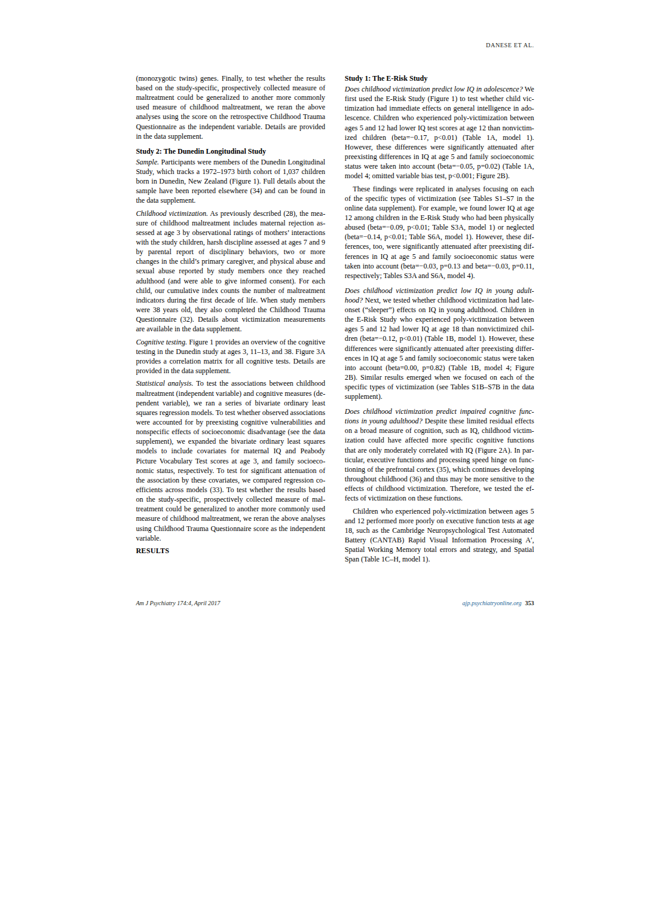DANESE ET AL.
(monozygotic twins) genes. Finally, to test whether the results based on the study-specific, prospectively collected measure of maltreatment could be generalized to another more commonly used measure of childhood maltreatment, we reran the above analyses using the score on the retrospective Childhood Trauma Questionnaire as the independent variable. Details are provided in the data supplement.
Study 2: The Dunedin Longitudinal Study
Sample. Participants were members of the Dunedin Longitudinal Study, which tracks a 1972–1973 birth cohort of 1,037 children born in Dunedin, New Zealand (Figure 1). Full details about the sample have been reported elsewhere (34) and can be found in the data supplement.
Childhood victimization. As previously described (28), the measure of childhood maltreatment includes maternal rejection assessed at age 3 by observational ratings of mothers’ interactions with the study children, harsh discipline assessed at ages 7 and 9 by parental report of disciplinary behaviors, two or more changes in the child’s primary caregiver, and physical abuse and sexual abuse reported by study members once they reached adulthood (and were able to give informed consent). For each child, our cumulative index counts the number of maltreatment indicators during the first decade of life. When study members were 38 years old, they also completed the Childhood Trauma Questionnaire (32). Details about victimization measurements are available in the data supplement.
Cognitive testing. Figure 1 provides an overview of the cognitive testing in the Dunedin study at ages 3, 11–13, and 38. Figure 3A provides a correlation matrix for all cognitive tests. Details are provided in the data supplement.
Statistical analysis. To test the associations between childhood maltreatment (independent variable) and cognitive measures (dependent variable), we ran a series of bivariate ordinary least squares regression models. To test whether observed associations were accounted for by preexisting cognitive vulnerabilities and nonspecific effects of socioeconomic disadvantage (see the data supplement), we expanded the bivariate ordinary least squares models to include covariates for maternal IQ and Peabody Picture Vocabulary Test scores at age 3, and family socioeconomic status, respectively. To test for significant attenuation of the association by these covariates, we compared regression coefficients across models (33). To test whether the results based on the study-specific, prospectively collected measure of maltreatment could be generalized to another more commonly used measure of childhood maltreatment, we reran the above analyses using Childhood Trauma Questionnaire score as the independent variable.
RESULTS
Study 1: The E-Risk Study
Does childhood victimization predict low IQ in adolescence? We first used the E-Risk Study (Figure 1) to test whether child victimization had immediate effects on general intelligence in adolescence. Children who experienced poly-victimization between ages 5 and 12 had lower IQ test scores at age 12 than nonvictimized children (beta=−0.17, p<0.01) (Table 1A, model 1). However, these differences were significantly attenuated after preexisting differences in IQ at age 5 and family socioeconomic status were taken into account (beta=−0.05, p=0.02) (Table 1A, model 4; omitted variable bias test, p<0.001; Figure 2B).
These findings were replicated in analyses focusing on each of the specific types of victimization (see Tables S1–S7 in the online data supplement). For example, we found lower IQ at age 12 among children in the E-Risk Study who had been physically abused (beta=−0.09, p<0.01; Table S3A, model 1) or neglected (beta=−0.14, p<0.01; Table S6A, model 1). However, these differences, too, were significantly attenuated after preexisting differences in IQ at age 5 and family socioeconomic status were taken into account (beta=−0.03, p=0.13 and beta=−0.03, p=0.11, respectively; Tables S3A and S6A, model 4).
Does childhood victimization predict low IQ in young adulthood? Next, we tested whether childhood victimization had late-onset (“sleeper”) effects on IQ in young adulthood. Children in the E-Risk Study who experienced poly-victimization between ages 5 and 12 had lower IQ at age 18 than nonvictimized children (beta=−0.12, p<0.01) (Table 1B, model 1). However, these differences were significantly attenuated after preexisting differences in IQ at age 5 and family socioeconomic status were taken into account (beta=0.00, p=0.82) (Table 1B, model 4; Figure 2B). Similar results emerged when we focused on each of the specific types of victimization (see Tables S1B–S7B in the data supplement).
Does childhood victimization predict impaired cognitive functions in young adulthood? Despite these limited residual effects on a broad measure of cognition, such as IQ, childhood victimization could have affected more specific cognitive functions that are only moderately correlated with IQ (Figure 2A). In particular, executive functions and processing speed hinge on functioning of the prefrontal cortex (35), which continues developing throughout childhood (36) and thus may be more sensitive to the effects of childhood victimization. Therefore, we tested the effects of victimization on these functions.
Children who experienced poly-victimization between ages 5 and 12 performed more poorly on executive function tests at age 18, such as the Cambridge Neuropsychological Test Automated Battery (CANTAB) Rapid Visual Information Processing A′, Spatial Working Memory total errors and strategy, and Spatial Span (Table 1C–H, model 1).
Am J Psychiatry 174:4, April 2017
ajp.psychiatryonline.org 353